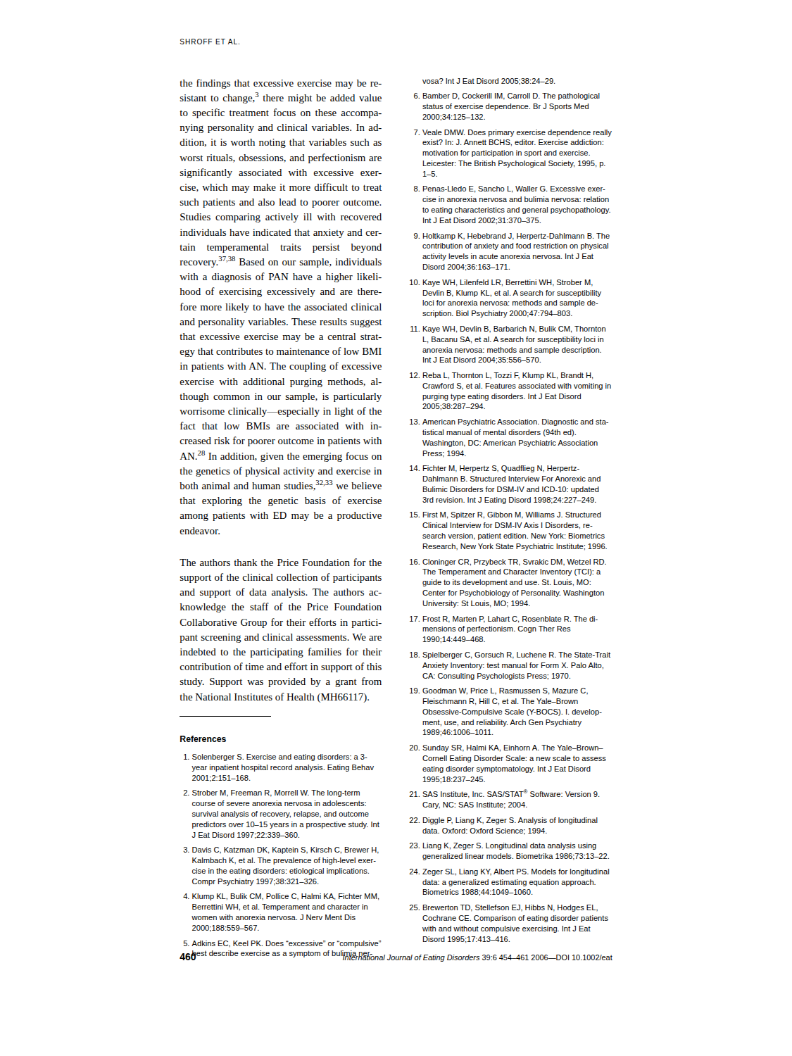Shroff et al.
the findings that excessive exercise may be resistant to change,3 there might be added value to specific treatment focus on these accompanying personality and clinical variables. In addition, it is worth noting that variables such as worst rituals, obsessions, and perfectionism are significantly associated with excessive exercise, which may make it more difficult to treat such patients and also lead to poorer outcome. Studies comparing actively ill with recovered individuals have indicated that anxiety and certain temperamental traits persist beyond recovery.37,38 Based on our sample, individuals with a diagnosis of PAN have a higher likelihood of exercising excessively and are therefore more likely to have the associated clinical and personality variables. These results suggest that excessive exercise may be a central strategy that contributes to maintenance of low BMI in patients with AN. The coupling of excessive exercise with additional purging methods, although common in our sample, is particularly worrisome clinically—especially in light of the fact that low BMIs are associated with increased risk for poorer outcome in patients with AN.28 In addition, given the emerging focus on the genetics of physical activity and exercise in both animal and human studies,32,33 we believe that exploring the genetic basis of exercise among patients with ED may be a productive endeavor.
The authors thank the Price Foundation for the support of the clinical collection of participants and support of data analysis. The authors acknowledge the staff of the Price Foundation Collaborative Group for their efforts in participant screening and clinical assessments. We are indebted to the participating families for their contribution of time and effort in support of this study. Support was provided by a grant from the National Institutes of Health (MH66117).
References
Solenberger S. Exercise and eating disorders: a 3-year inpatient hospital record analysis. Eating Behav 2001;2:151–168.
Strober M, Freeman R, Morrell W. The long-term course of severe anorexia nervosa in adolescents: survival analysis of recovery, relapse, and outcome predictors over 10–15 years in a prospective study. Int J Eat Disord 1997;22:339–360.
Davis C, Katzman DK, Kaptein S, Kirsch C, Brewer H, Kalmbach K, et al. The prevalence of high-level exercise in the eating disorders: etiological implications. Compr Psychiatry 1997;38:321–326.
Klump KL, Bulik CM, Pollice C, Halmi KA, Fichter MM, Berrettini WH, et al. Temperament and character in women with anorexia nervosa. J Nerv Ment Dis 2000;188:559–567.
Adkins EC, Keel PK. Does “excessive” or “compulsive” best describe exercise as a symptom of bulimia nervosa? Int J Eat Disord 2005;38:24–29.
Bamber D, Cockerill IM, Carroll D. The pathological status of exercise dependence. Br J Sports Med 2000;34:125–132.
Veale DMW. Does primary exercise dependence really exist? In: J. Annett BCHS, editor. Exercise addiction: motivation for participation in sport and exercise. Leicester: The British Psychological Society, 1995, p. 1–5.
Penas-Lledo E, Sancho L, Waller G. Excessive exercise in anorexia nervosa and bulimia nervosa: relation to eating characteristics and general psychopathology. Int J Eat Disord 2002;31:370–375.
Holtkamp K, Hebebrand J, Herpertz-Dahlmann B. The contribution of anxiety and food restriction on physical activity levels in acute anorexia nervosa. Int J Eat Disord 2004;36:163–171.
Kaye WH, Lilenfeld LR, Berrettini WH, Strober M, Devlin B, Klump KL, et al. A search for susceptibility loci for anorexia nervosa: methods and sample description. Biol Psychiatry 2000;47:794–803.
Kaye WH, Devlin B, Barbarich N, Bulik CM, Thornton L, Bacanu SA, et al. A search for susceptibility loci in anorexia nervosa: methods and sample description. Int J Eat Disord 2004;35:556–570.
Reba L, Thornton L, Tozzi F, Klump KL, Brandt H, Crawford S, et al. Features associated with vomiting in purging type eating disorders. Int J Eat Disord 2005;38:287–294.
American Psychiatric Association. Diagnostic and statistical manual of mental disorders (94th ed). Washington, DC: American Psychiatric Association Press; 1994.
Fichter M, Herpertz S, Quadflieg N, Herpertz-Dahlmann B. Structured Interview For Anorexic and Bulimic Disorders for DSM-IV and ICD-10: updated 3rd revision. Int J Eating Disord 1998;24:227–249.
First M, Spitzer R, Gibbon M, Williams J. Structured Clinical Interview for DSM-IV Axis I Disorders, research version, patient edition. New York: Biometrics Research, New York State Psychiatric Institute; 1996.
Cloninger CR, Przybeck TR, Svrakic DM, Wetzel RD. The Temperament and Character Inventory (TCI): a guide to its development and use. St. Louis, MO: Center for Psychobiology of Personality. Washington University: St Louis, MO; 1994.
Frost R, Marten P, Lahart C, Rosenblate R. The dimensions of perfectionism. Cogn Ther Res 1990;14:449–468.
Spielberger C, Gorsuch R, Luchene R. The State-Trait Anxiety Inventory: test manual for Form X. Palo Alto, CA: Consulting Psychologists Press; 1970.
Goodman W, Price L, Rasmussen S, Mazure C, Fleischmann R, Hill C, et al. The Yale–Brown Obsessive-Compulsive Scale (Y-BOCS). I. development, use, and reliability. Arch Gen Psychiatry 1989;46:1006–1011.
Sunday SR, Halmi KA, Einhorn A. The Yale–Brown–Cornell Eating Disorder Scale: a new scale to assess eating disorder symptomatology. Int J Eat Disord 1995;18:237–245.
SAS Institute, Inc. SAS/STAT® Software: Version 9. Cary, NC: SAS Institute; 2004.
Diggle P, Liang K, Zeger S. Analysis of longitudinal data. Oxford: Oxford Science; 1994.
Liang K, Zeger S. Longitudinal data analysis using generalized linear models. Biometrika 1986;73:13–22.
Zeger SL, Liang KY, Albert PS. Models for longitudinal data: a generalized estimating equation approach. Biometrics 1988;44:1049–1060.
Brewerton TD, Stellefson EJ, Hibbs N, Hodges EL, Cochrane CE. Comparison of eating disorder patients with and without compulsive exercising. Int J Eat Disord 1995;17:413–416.
460
International Journal of Eating Disorders 39:6 454–461 2006—DOI 10.1002/eat